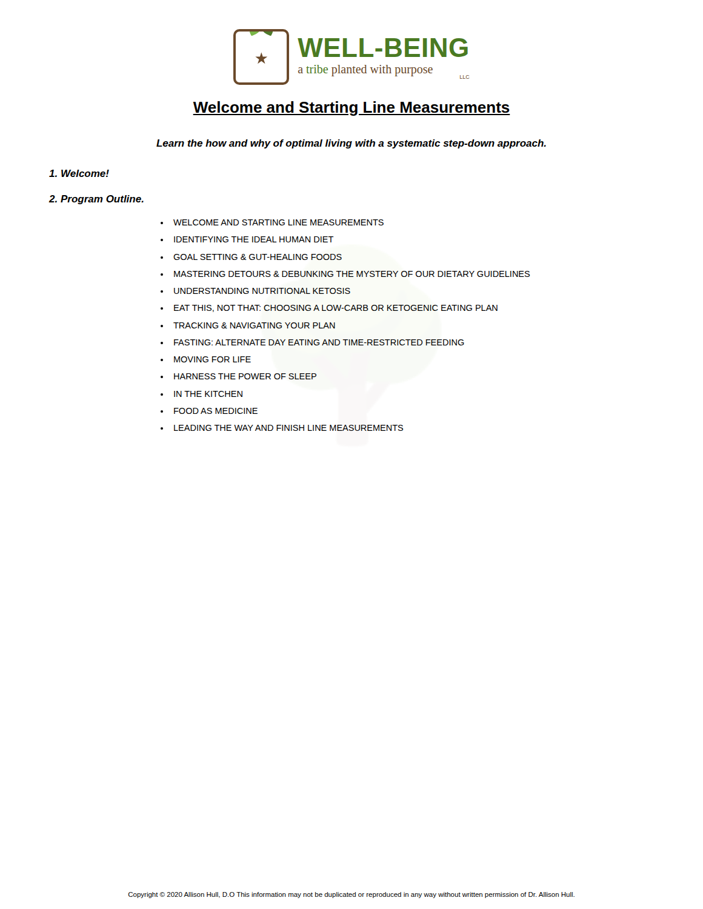🌳
⋆
WELL-BEING
a tribe planted with purpose
LLC
Welcome and Starting Line Measurements
Learn the how and why of optimal living with a systematic step-down approach.
Welcome!
Program Outline.
WELCOME AND STARTING LINE MEASUREMENTS
IDENTIFYING THE IDEAL HUMAN DIET
GOAL SETTING & GUT-HEALING FOODS
MASTERING DETOURS & DEBUNKING THE MYSTERY OF OUR DIETARY GUIDELINES
UNDERSTANDING NUTRITIONAL KETOSIS
EAT THIS, NOT THAT: CHOOSING A LOW-CARB OR KETOGENIC EATING PLAN
TRACKING & NAVIGATING YOUR PLAN
FASTING: ALTERNATE DAY EATING AND TIME-RESTRICTED FEEDING
MOVING FOR LIFE
HARNESS THE POWER OF SLEEP
IN THE KITCHEN
FOOD AS MEDICINE
LEADING THE WAY AND FINISH LINE MEASUREMENTS
Copyright © 2020 Allison Hull, D.O This information may not be duplicated or reproduced in any way without written permission of Dr. Allison Hull.